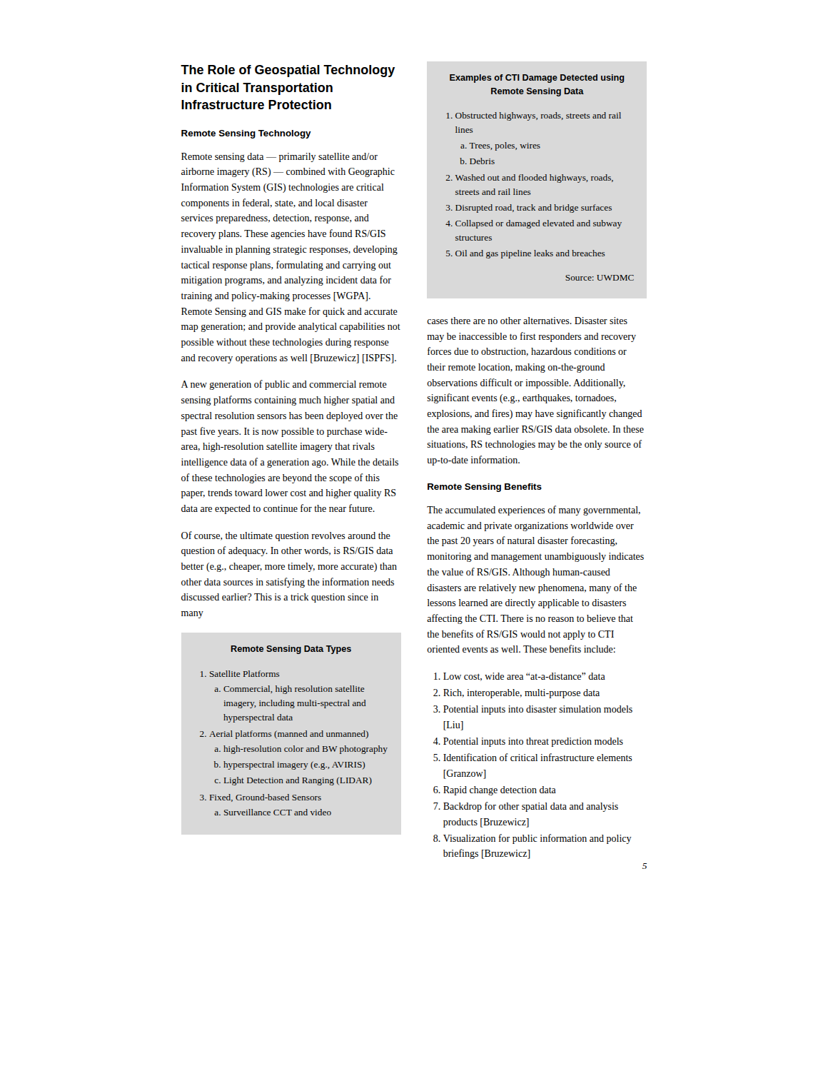The Role of Geospatial Technology in Critical Transportation Infrastructure Protection
Remote Sensing Technology
Remote sensing data — primarily satellite and/or airborne imagery (RS) — combined with Geographic Information System (GIS) technologies are critical components in federal, state, and local disaster services preparedness, detection, response, and recovery plans. These agencies have found RS/GIS invaluable in planning strategic responses, developing tactical response plans, formulating and carrying out mitigation programs, and analyzing incident data for training and policy-making processes [WGPA]. Remote Sensing and GIS make for quick and accurate map generation; and provide analytical capabilities not possible without these technologies during response and recovery operations as well [Bruzewicz] [ISPFS].
A new generation of public and commercial remote sensing platforms containing much higher spatial and spectral resolution sensors has been deployed over the past five years. It is now possible to purchase wide-area, high-resolution satellite imagery that rivals intelligence data of a generation ago. While the details of these technologies are beyond the scope of this paper, trends toward lower cost and higher quality RS data are expected to continue for the near future.
Of course, the ultimate question revolves around the question of adequacy. In other words, is RS/GIS data better (e.g., cheaper, more timely, more accurate) than other data sources in satisfying the information needs discussed earlier? This is a trick question since in many
Remote Sensing Data Types
Satellite Platforms
Commercial, high resolution satellite imagery, including multi-spectral and hyperspectral data
Aerial platforms (manned and unmanned)
high-resolution color and BW photography
hyperspectral imagery (e.g., AVIRIS)
Light Detection and Ranging (LIDAR)
Fixed, Ground-based Sensors
Surveillance CCT and video
Examples of CTI Damage Detected using Remote Sensing Data
Obstructed highways, roads, streets and rail lines
Trees, poles, wires
Debris
Washed out and flooded highways, roads, streets and rail lines
Disrupted road, track and bridge surfaces
Collapsed or damaged elevated and subway structures
Oil and gas pipeline leaks and breaches
Source: UWDMC
cases there are no other alternatives. Disaster sites may be inaccessible to first responders and recovery forces due to obstruction, hazardous conditions or their remote location, making on-the-ground observations difficult or impossible. Additionally, significant events (e.g., earthquakes, tornadoes, explosions, and fires) may have significantly changed the area making earlier RS/GIS data obsolete. In these situations, RS technologies may be the only source of up-to-date information.
Remote Sensing Benefits
The accumulated experiences of many governmental, academic and private organizations worldwide over the past 20 years of natural disaster forecasting, monitoring and management unambiguously indicates the value of RS/GIS. Although human-caused disasters are relatively new phenomena, many of the lessons learned are directly applicable to disasters affecting the CTI. There is no reason to believe that the benefits of RS/GIS would not apply to CTI oriented events as well. These benefits include:
Low cost, wide area “at-a-distance” data
Rich, interoperable, multi-purpose data
Potential inputs into disaster simulation models [Liu]
Potential inputs into threat prediction models
Identification of critical infrastructure elements [Granzow]
Rapid change detection data
Backdrop for other spatial data and analysis products [Bruzewicz]
Visualization for public information and policy briefings [Bruzewicz]
5